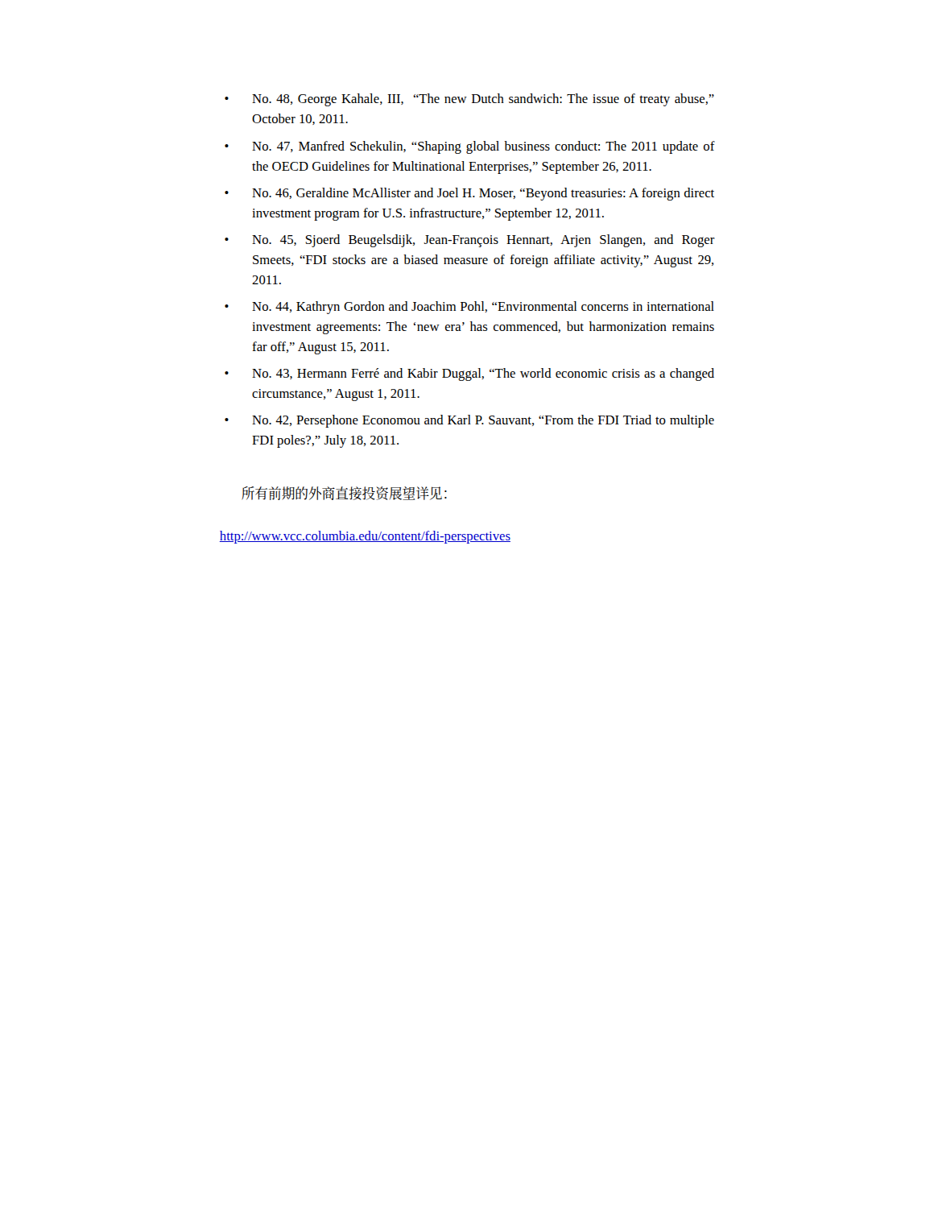No. 48, George Kahale, III, “The new Dutch sandwich: The issue of treaty abuse,” October 10, 2011.
No. 47, Manfred Schekulin, “Shaping global business conduct: The 2011 update of the OECD Guidelines for Multinational Enterprises,” September 26, 2011.
No. 46, Geraldine McAllister and Joel H. Moser, “Beyond treasuries: A foreign direct investment program for U.S. infrastructure,” September 12, 2011.
No. 45, Sjoerd Beugelsdijk, Jean-François Hennart, Arjen Slangen, and Roger Smeets, “FDI stocks are a biased measure of foreign affiliate activity,” August 29, 2011.
No. 44, Kathryn Gordon and Joachim Pohl, “Environmental concerns in international investment agreements: The ‘new era’ has commenced, but harmonization remains far off,” August 15, 2011.
No. 43, Hermann Ferré and Kabir Duggal, “The world economic crisis as a changed circumstance,” August 1, 2011.
No. 42, Persephone Economou and Karl P. Sauvant, “From the FDI Triad to multiple FDI poles?,” July 18, 2011.
所有前期的外商直接投资展望详见：
http://www.vcc.columbia.edu/content/fdi-perspectives